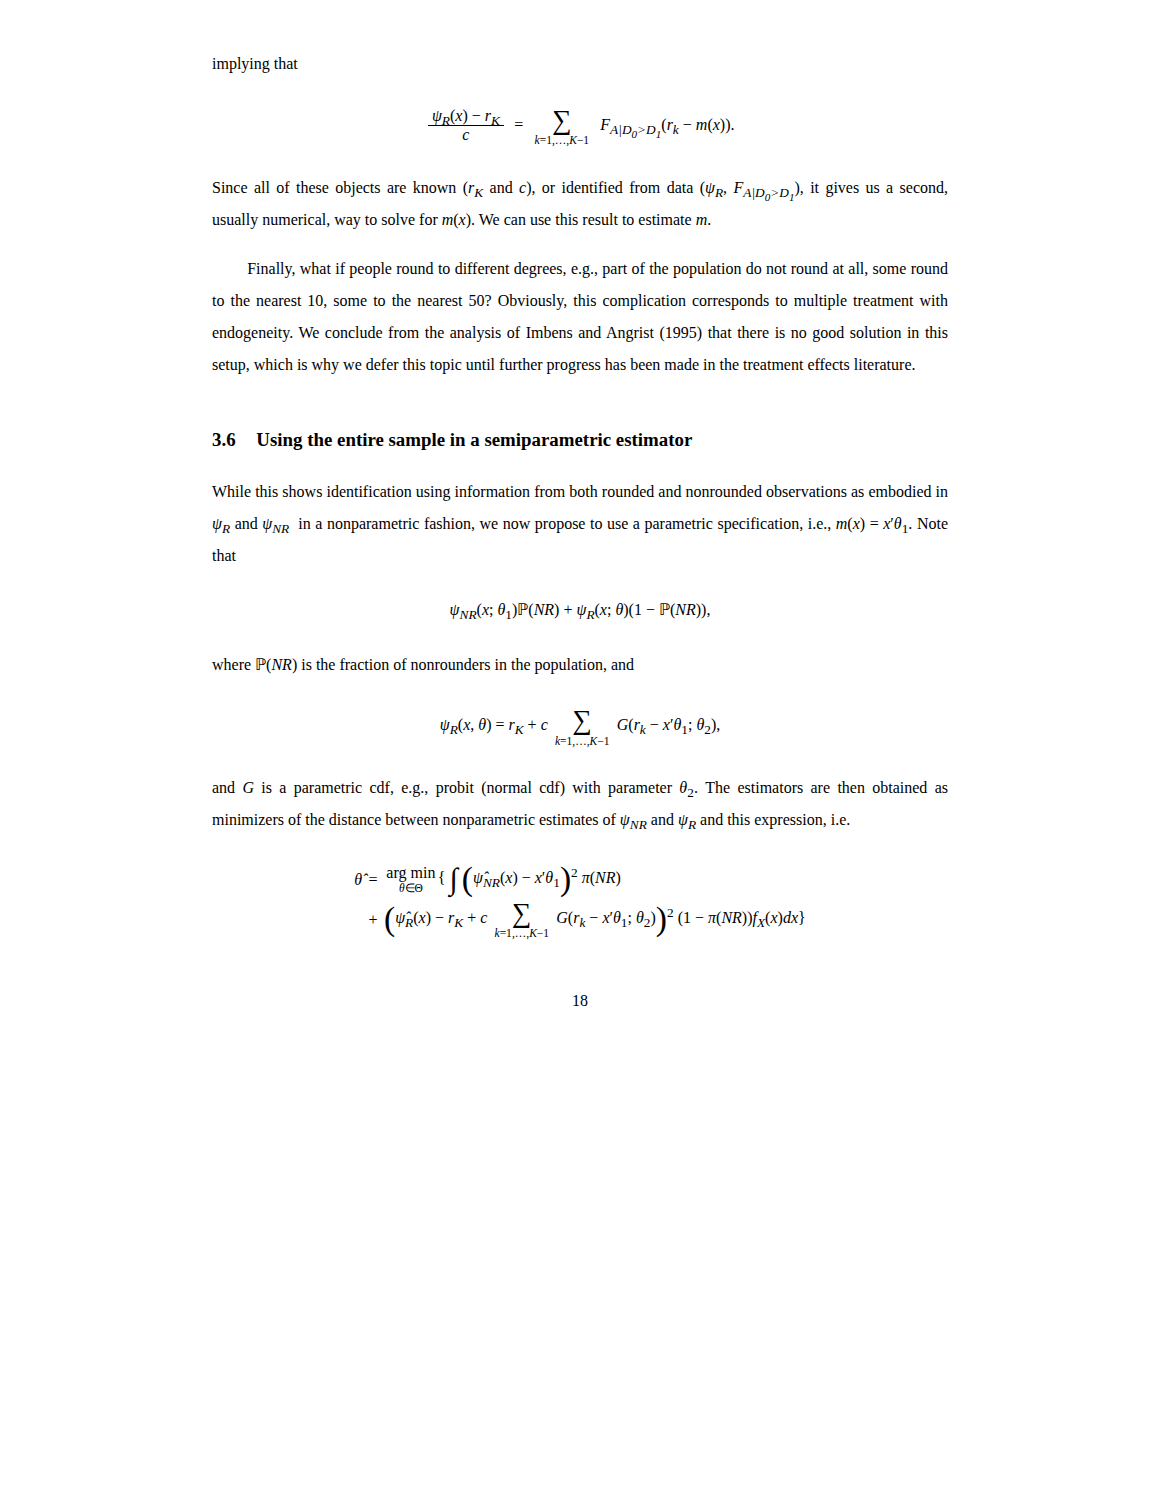implying that
ψR(x) − rK c = ∑k=1,…,K−1 FA|D0>D1(rk − m(x)).
Since all of these objects are known (rK and c), or identified from data (ψR, FA|D0>D1), it gives us a second, usually numerical, way to solve for m(x). We can use this result to estimate m.
Finally, what if people round to different degrees, e.g., part of the population do not round at all, some round to the nearest 10, some to the nearest 50? Obviously, this complication corresponds to multiple treatment with endogeneity. We conclude from the analysis of Imbens and Angrist (1995) that there is no good solution in this setup, which is why we defer this topic until further progress has been made in the treatment effects literature.
3.6 Using the entire sample in a semiparametric estimator
While this shows identification using information from both rounded and nonrounded observations as embodied in ψR and ψNR in a nonparametric fashion, we now propose to use a parametric specification, i.e., m(x) = x′θ1. Note that
ψNR(x; θ1)ℙ(NR) + ψR(x; θ)(1 − ℙ(NR)),
where ℙ(NR) is the fraction of nonrounders in the population, and
ψR(x, θ) = rK + c ∑k=1,…,K−1 G(rk − x′θ1; θ2),
and G is a parametric cdf, e.g., probit (normal cdf) with parameter θ2. The estimators are then obtained as minimizers of the distance between nonparametric estimates of ψNR and ψR and this expression, i.e.
| θ̂ | = | arg min θ ∈Θ { ∫ ( ψ̂ NR ( x ) − x ′ θ 1 ) 2 π ( NR ) |
| | + | ( ψ̂ R ( x ) − r K + c ∑ k =1,…, K −1 G ( r k − x ′ θ 1 ; θ 2 ) ) 2 (1 − π ( NR )) f X ( x ) dx } |
18